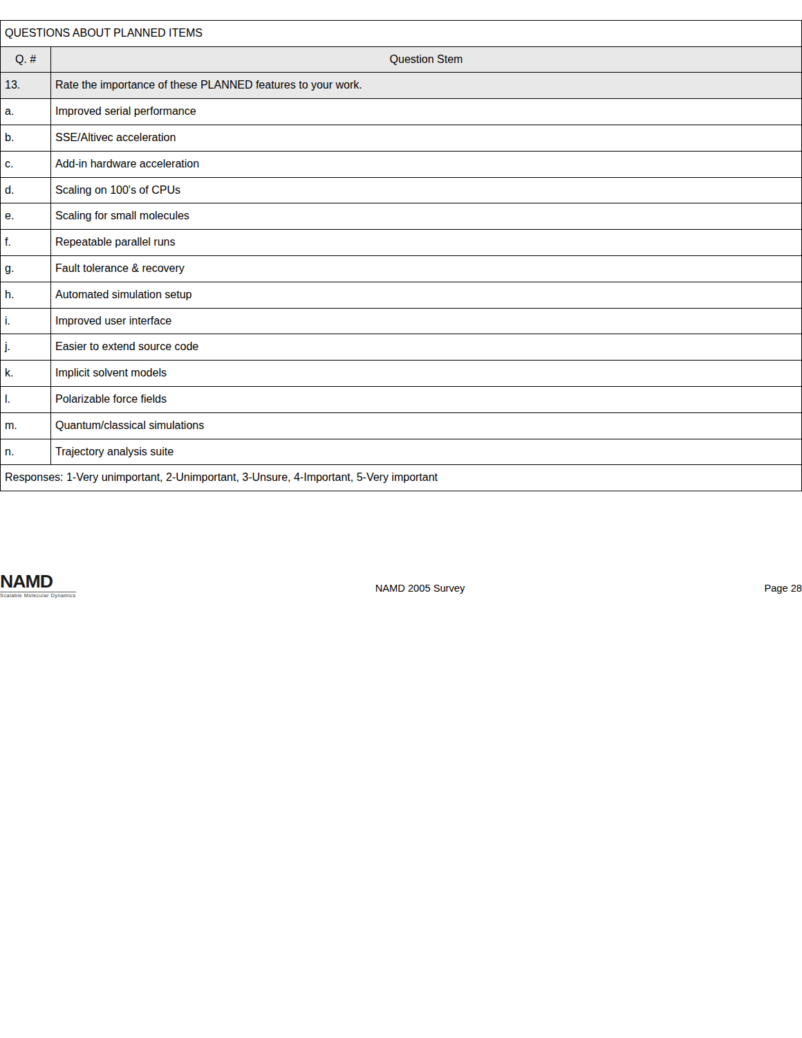| QUESTIONS ABOUT PLANNED ITEMS |
| Q. # | Question Stem |
| 13. | Rate the importance of these PLANNED features to your work. |
| a. | Improved serial performance |
| b. | SSE/Altivec acceleration |
| c. | Add-in hardware acceleration |
| d. | Scaling on 100's of CPUs |
| e. | Scaling for small molecules |
| f. | Repeatable parallel runs |
| g. | Fault tolerance & recovery |
| h. | Automated simulation setup |
| i. | Improved user interface |
| j. | Easier to extend source code |
| k. | Implicit solvent models |
| l. | Polarizable force fields |
| m. | Quantum/classical simulations |
| n. | Trajectory analysis suite |
| Responses: 1-Very unimportant, 2-Unimportant, 3-Unsure, 4-Important, 5-Very important |
NAMD Scalable Molecular Dynamics
NAMD 2005 Survey
Page 28